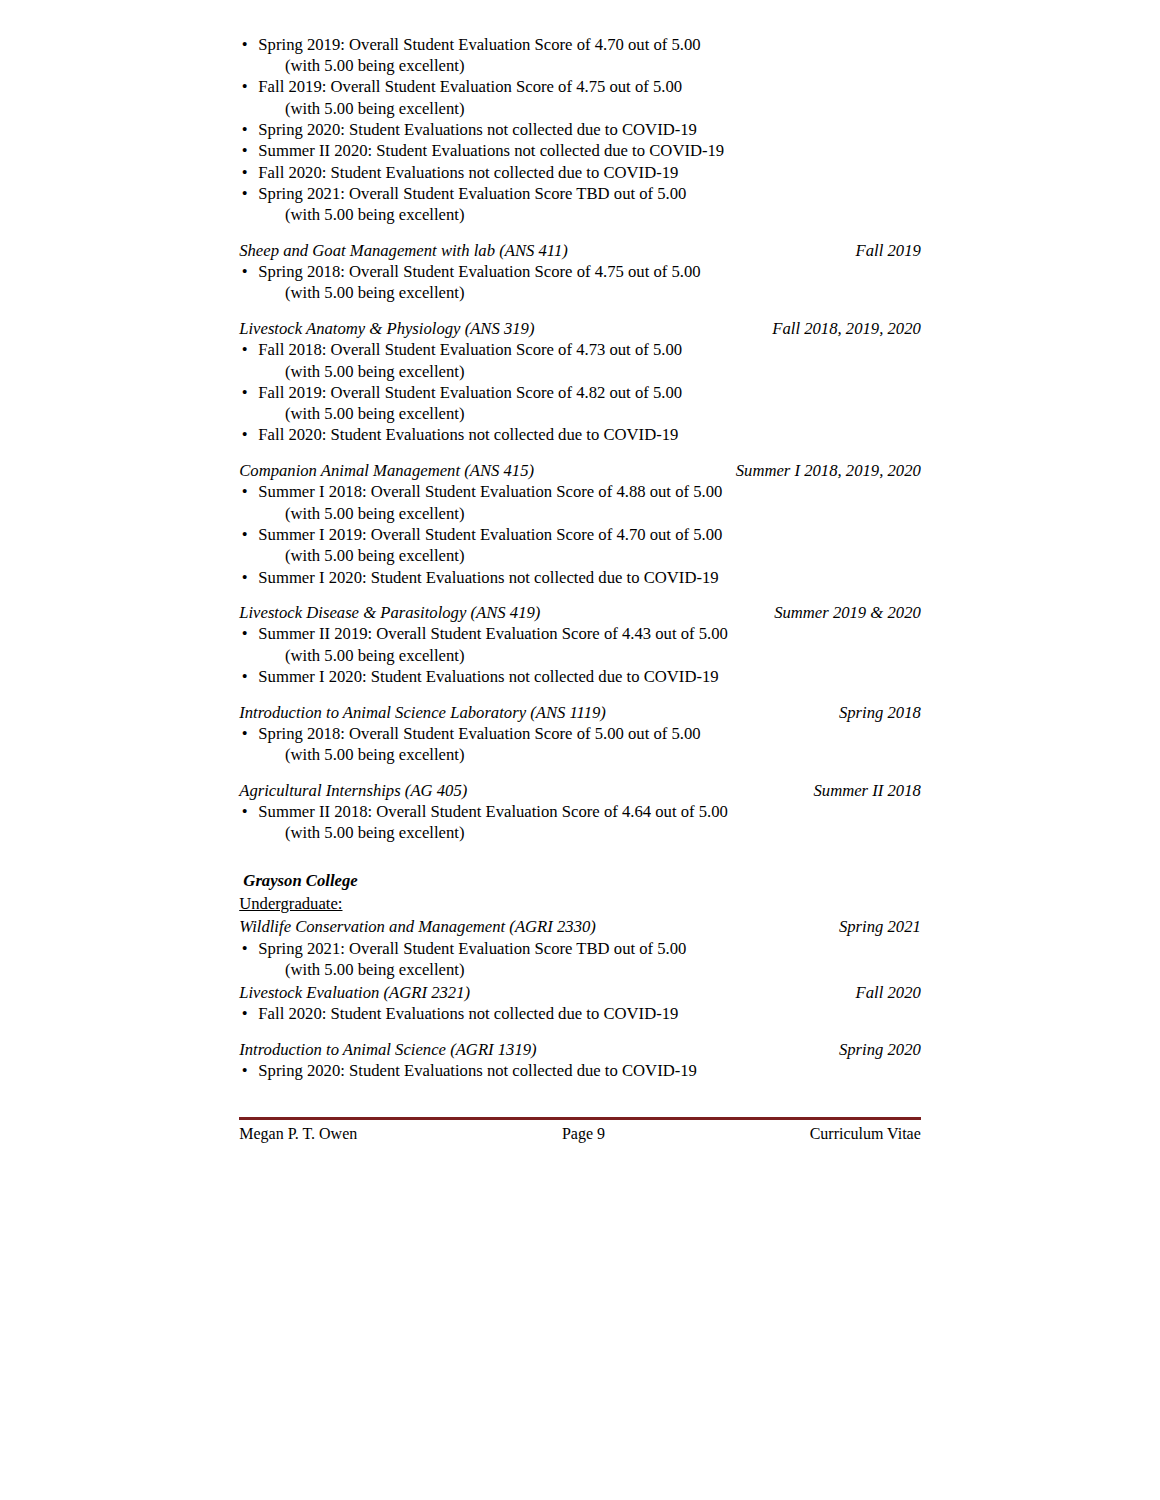Spring 2019: Overall Student Evaluation Score of 4.70 out of 5.00 (with 5.00 being excellent)
Fall 2019: Overall Student Evaluation Score of 4.75 out of 5.00 (with 5.00 being excellent)
Spring 2020: Student Evaluations not collected due to COVID-19
Summer II 2020: Student Evaluations not collected due to COVID-19
Fall 2020: Student Evaluations not collected due to COVID-19
Spring 2021: Overall Student Evaluation Score TBD out of 5.00 (with 5.00 being excellent)
Sheep and Goat Management with lab (ANS 411) Fall 2019
Spring 2018: Overall Student Evaluation Score of 4.75 out of 5.00 (with 5.00 being excellent)
Livestock Anatomy & Physiology (ANS 319) Fall 2018, 2019, 2020
Fall 2018: Overall Student Evaluation Score of 4.73 out of 5.00 (with 5.00 being excellent)
Fall 2019: Overall Student Evaluation Score of 4.82 out of 5.00 (with 5.00 being excellent)
Fall 2020: Student Evaluations not collected due to COVID-19
Companion Animal Management (ANS 415) Summer I 2018, 2019, 2020
Summer I 2018: Overall Student Evaluation Score of 4.88 out of 5.00 (with 5.00 being excellent)
Summer I 2019: Overall Student Evaluation Score of 4.70 out of 5.00 (with 5.00 being excellent)
Summer I 2020: Student Evaluations not collected due to COVID-19
Livestock Disease & Parasitology (ANS 419) Summer 2019 & 2020
Summer II 2019: Overall Student Evaluation Score of 4.43 out of 5.00 (with 5.00 being excellent)
Summer I 2020: Student Evaluations not collected due to COVID-19
Introduction to Animal Science Laboratory (ANS 1119) Spring 2018
Spring 2018: Overall Student Evaluation Score of 5.00 out of 5.00 (with 5.00 being excellent)
Agricultural Internships (AG 405) Summer II 2018
Summer II 2018: Overall Student Evaluation Score of 4.64 out of 5.00 (with 5.00 being excellent)
Grayson College
Undergraduate:
Wildlife Conservation and Management (AGRI 2330) Spring 2021
Spring 2021: Overall Student Evaluation Score TBD out of 5.00 (with 5.00 being excellent)
Livestock Evaluation (AGRI 2321) Fall 2020
Fall 2020: Student Evaluations not collected due to COVID-19
Introduction to Animal Science (AGRI 1319) Spring 2020
Spring 2020: Student Evaluations not collected due to COVID-19
Megan P. T. Owen Page 9 Curriculum Vitae